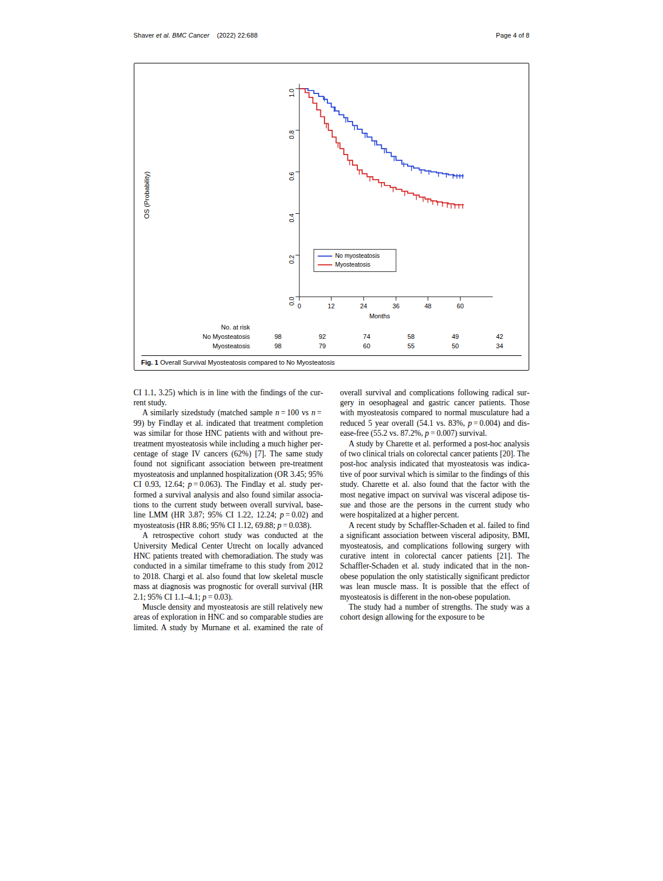Shaver et al. BMC Cancer (2022) 22:688
Page 4 of 8
OS (Probability)
1.0 0.8 0.6 0.4 0.2 0.0 0 12 24 36 48 60 Months No myosteatosis Myosteatosis
| No. at risk | | | | | | |
| No Myosteatosis | 98 | 92 | 74 | 58 | 49 | 42 |
| Myosteatosis | 98 | 79 | 60 | 55 | 50 | 34 |
Fig. 1 Overall Survival Myosteatosis compared to No Myosteatosis
CI 1.1, 3.25) which is in line with the findings of the current study.
A similarly sizedstudy (matched sample n = 100 vs n = 99) by Findlay et al. indicated that treatment completion was similar for those HNC patients with and without pre-treatment myosteatosis while including a much higher percentage of stage IV cancers (62%) [7]. The same study found not significant association between pre-treatment myosteatosis and unplanned hospitalization (OR 3.45; 95% CI 0.93, 12.64; p = 0.063). The Findlay et al. study performed a survival analysis and also found similar associations to the current study between overall survival, baseline LMM (HR 3.87; 95% CI 1.22, 12.24; p = 0.02) and myosteatosis (HR 8.86; 95% CI 1.12, 69.88; p = 0.038).
A retrospective cohort study was conducted at the University Medical Center Utrecht on locally advanced HNC patients treated with chemoradiation. The study was conducted in a similar timeframe to this study from 2012 to 2018. Chargi et al. also found that low skeletal muscle mass at diagnosis was prognostic for overall survival (HR 2.1; 95% CI 1.1–4.1; p = 0.03).
Muscle density and myosteatosis are still relatively new areas of exploration in HNC and so comparable studies are limited. A study by Murnane et al. examined the rate of overall survival and complications following radical surgery in oesophageal and gastric cancer patients. Those with myosteatosis compared to normal musculature had a reduced 5 year overall (54.1 vs. 83%, p = 0.004) and disease-free (55.2 vs. 87.2%, p = 0.007) survival.
A study by Charette et al. performed a post-hoc analysis of two clinical trials on colorectal cancer patients [20]. The post-hoc analysis indicated that myosteatosis was indicative of poor survival which is similar to the findings of this study. Charette et al. also found that the factor with the most negative impact on survival was visceral adipose tissue and those are the persons in the current study who were hospitalized at a higher percent.
A recent study by Schaffler-Schaden et al. failed to find a significant association between visceral adiposity, BMI, myosteatosis, and complications following surgery with curative intent in colorectal cancer patients [21]. The Schaffler-Schaden et al. study indicated that in the non-obese population the only statistically significant predictor was lean muscle mass. It is possible that the effect of myosteatosis is different in the non-obese population.
The study had a number of strengths. The study was a cohort design allowing for the exposure to be